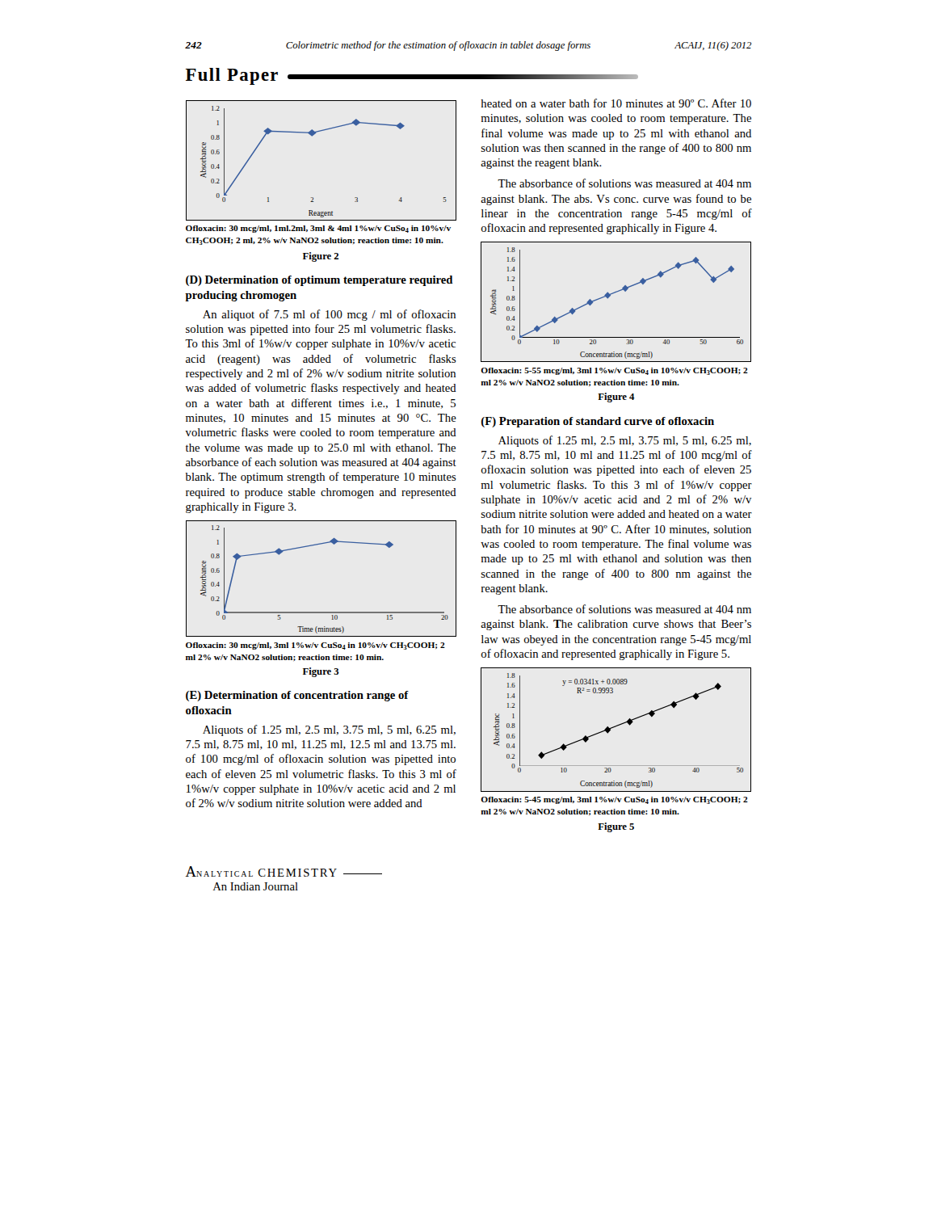242 Colorimetric method for the estimation of ofloxacin in tablet dosage forms ACAIJ, 11(6) 2012
Full Paper
1.2 1 0.8 0.6 0.4 0.2 0
Absorbance
0 1 2 3 4 5
Reagent
Ofloxacin: 30 mcg/ml, 1ml.2ml, 3ml & 4ml 1%w/v CuSo4 in 10%v/v CH3COOH; 2 ml, 2% w/v NaNO2 solution; reaction time: 10 min.
Figure 2
(D) Determination of optimum temperature required producing chromogen
An aliquot of 7.5 ml of 100 mcg / ml of ofloxacin solution was pipetted into four 25 ml volumetric flasks. To this 3ml of 1%w/v copper sulphate in 10%v/v acetic acid (reagent) was added of volumetric flasks respectively and 2 ml of 2% w/v sodium nitrite solution was added of volumetric flasks respectively and heated on a water bath at different times i.e., 1 minute, 5 minutes, 10 minutes and 15 minutes at 90 °C. The volumetric flasks were cooled to room temperature and the volume was made up to 25.0 ml with ethanol. The absorbance of each solution was measured at 404 against blank. The optimum strength of temperature 10 minutes required to produce stable chromogen and represented graphically in Figure 3.
1.2 1 0.8 0.6 0.4 0.2 0
Absorbance
0 5 10 15 20
Time (minutes)
Ofloxacin: 30 mcg/ml, 3ml 1%w/v CuSo4 in 10%v/v CH3COOH; 2 ml 2% w/v NaNO2 solution; reaction time: 10 min.
Figure 3
(E) Determination of concentration range of ofloxacin
Aliquots of 1.25 ml, 2.5 ml, 3.75 ml, 5 ml, 6.25 ml, 7.5 ml, 8.75 ml, 10 ml, 11.25 ml, 12.5 ml and 13.75 ml. of 100 mcg/ml of ofloxacin solution was pipetted into each of eleven 25 ml volumetric flasks. To this 3 ml of 1%w/v copper sulphate in 10%v/v acetic acid and 2 ml of 2% w/v sodium nitrite solution were added and
heated on a water bath for 10 minutes at 90º C. After 10 minutes, solution was cooled to room temperature. The final volume was made up to 25 ml with ethanol and solution was then scanned in the range of 400 to 800 nm against the reagent blank.
The absorbance of solutions was measured at 404 nm against blank. The abs. Vs conc. curve was found to be linear in the concentration range 5-45 mcg/ml of ofloxacin and represented graphically in Figure 4.
1.8 1.6 1.4 1.2 1 0.8 0.6 0.4 0.2 0
Absorba
0 10 20 30 40 50 60
Concentration (mcg/ml)
Ofloxacin: 5-55 mcg/ml, 3ml 1%w/v CuSo4 in 10%v/v CH3COOH; 2 ml 2% w/v NaNO2 solution; reaction time: 10 min.
Figure 4
(F) Preparation of standard curve of ofloxacin
Aliquots of 1.25 ml, 2.5 ml, 3.75 ml, 5 ml, 6.25 ml, 7.5 ml, 8.75 ml, 10 ml and 11.25 ml of 100 mcg/ml of ofloxacin solution was pipetted into each of eleven 25 ml volumetric flasks. To this 3 ml of 1%w/v copper sulphate in 10%v/v acetic acid and 2 ml of 2% w/v sodium nitrite solution were added and heated on a water bath for 10 minutes at 90º C. After 10 minutes, solution was cooled to room temperature. The final volume was made up to 25 ml with ethanol and solution was then scanned in the range of 400 to 800 nm against the reagent blank.
The absorbance of solutions was measured at 404 nm against blank. The calibration curve shows that Beer’s law was obeyed in the concentration range 5-45 mcg/ml of ofloxacin and represented graphically in Figure 5.
1.8 1.6 1.4 1.2 1 0.8 0.6 0.4 0.2 0
Absorbanc
y = 0.0341x + 0.0089
R2 = 0.9993
0 10 20 30 40 50
Concentration (mcg/ml)
Ofloxacin: 5-45 mcg/ml, 3ml 1%w/v CuSo4 in 10%v/v CH3COOH; 2 ml 2% w/v NaNO2 solution; reaction time: 10 min.
Figure 5
Analytical CHEMISTRY An Indian Journal